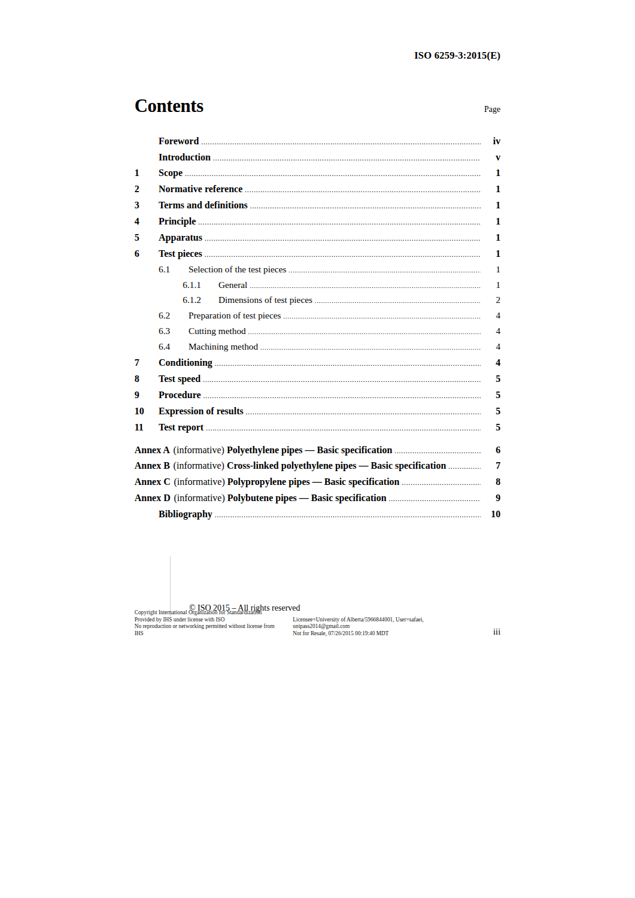ISO 6259-3:2015(E)
Contents
Page
Foreword .................................................................................................................................................................................................................................. iv
Introduction .......................................................................................................................................................................................................................... v
1 Scope ......................................................................................................................................................................................................................................... 1
2 Normative reference ....................................................................................................................................................................................................... 1
3 Terms and definitions ..................................................................................................................................................................................................... 1
4 Principle .................................................................................................................................................................................................................................. 1
5 Apparatus ............................................................................................................................................................................................................................... 1
6 Test pieces ............................................................................................................................................................................................................................ 1
6.1 Selection of the test pieces ................................................................................................................................................................................. 1
6.1.1 General ......................................................................................................................................................................................... 1
6.1.2 Dimensions of test pieces ....................................................................................................................................................... 2
6.2 Preparation of test pieces ..................................................................................................................................................................................... 4
6.3 Cutting method ......................................................................................................................................................................................................... 4
6.4 Machining method .................................................................................................................................................................................................. 4
7 Conditioning ....................................................................................................................................................................................................................... 4
8 Test speed ............................................................................................................................................................................................................................. 5
9 Procedure ............................................................................................................................................................................................................................... 5
10 Expression of results ....................................................................................................................................................................................................... 5
11 Test report ............................................................................................................................................................................................................................ 5
Annex A (informative) Polyethylene pipes — Basic specification ................................................................................................................. 6
Annex B (informative) Cross-linked polyethylene pipes — Basic specification ................................................................. 7
Annex C (informative) Polypropylene pipes — Basic specification .............................................................................................................. 8
Annex D (informative) Polybutene pipes — Basic specification .................................................................................................................... 9
Bibliography ....................................................................................................................................................................................................................... 10
© ISO 2015 – All rights reserved
Copyright International Organization for Standardization
Provided by IHS under license with ISO
No reproduction or networking permitted without license from IHS
Licensee=University of Alberta/5966844001, User=safaei, unipass2014@gmail.com
Not for Resale, 07/26/2015 00:19:40 MDT
iii